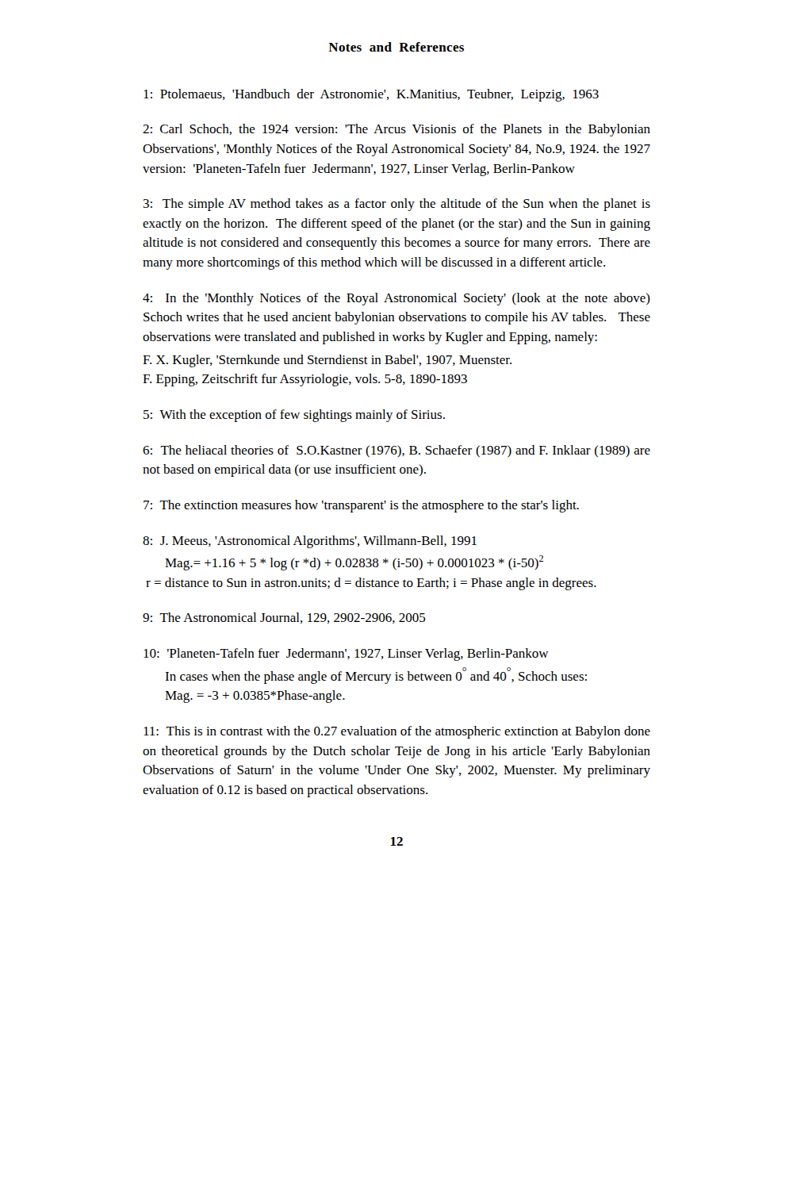Notes and References
1: Ptolemaeus, 'Handbuch der Astronomie', K.Manitius, Teubner, Leipzig, 1963
2: Carl Schoch, the 1924 version: 'The Arcus Visionis of the Planets in the Babylonian Observations', 'Monthly Notices of the Royal Astronomical Society' 84, No.9, 1924. the 1927 version: 'Planeten-Tafeln fuer Jedermann', 1927, Linser Verlag, Berlin-Pankow
3: The simple AV method takes as a factor only the altitude of the Sun when the planet is exactly on the horizon. The different speed of the planet (or the star) and the Sun in gaining altitude is not considered and consequently this becomes a source for many errors. There are many more shortcomings of this method which will be discussed in a different article.
4: In the 'Monthly Notices of the Royal Astronomical Society' (look at the note above) Schoch writes that he used ancient babylonian observations to compile his AV tables. These observations were translated and published in works by Kugler and Epping, namely:
F. X. Kugler, 'Sternkunde und Sterndienst in Babel', 1907, Muenster.
F. Epping, Zeitschrift fur Assyriologie, vols. 5-8, 1890-1893
5: With the exception of few sightings mainly of Sirius.
6: The heliacal theories of S.O.Kastner (1976), B. Schaefer (1987) and F. Inklaar (1989) are not based on empirical data (or use insufficient one).
7: The extinction measures how 'transparent' is the atmosphere to the star's light.
8: J. Meeus, 'Astronomical Algorithms', Willmann-Bell, 1991
Mag.= +1.16 + 5 * log (r *d) + 0.02838 * (i-50) + 0.0001023 * (i-50)2
r = distance to Sun in astron.units; d = distance to Earth; i = Phase angle in degrees.
9: The Astronomical Journal, 129, 2902-2906, 2005
10: 'Planeten-Tafeln fuer Jedermann', 1927, Linser Verlag, Berlin-Pankow
In cases when the phase angle of Mercury is between 0° and 40°, Schoch uses:
Mag. = -3 + 0.0385*Phase-angle.
11: This is in contrast with the 0.27 evaluation of the atmospheric extinction at Babylon done on theoretical grounds by the Dutch scholar Teije de Jong in his article 'Early Babylonian Observations of Saturn' in the volume 'Under One Sky', 2002, Muenster. My preliminary evaluation of 0.12 is based on practical observations.
12